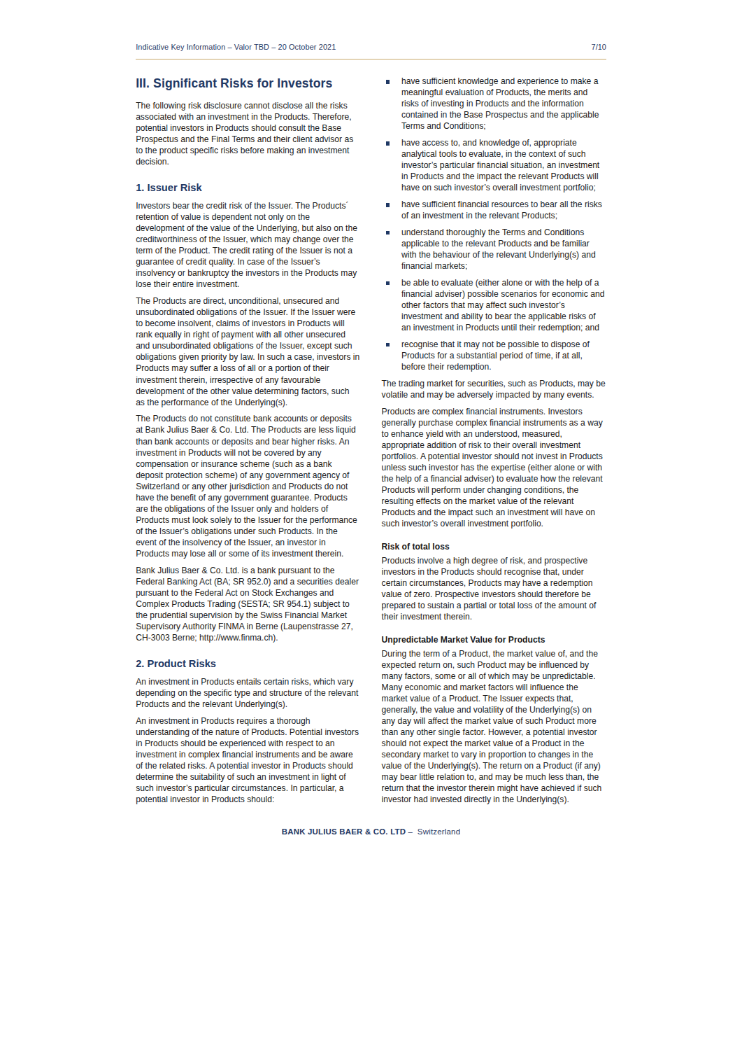Indicative Key Information – Valor TBD – 20 October 2021
7/10
III. Significant Risks for Investors
The following risk disclosure cannot disclose all the risks associated with an investment in the Products. Therefore, potential investors in Products should consult the Base Prospectus and the Final Terms and their client advisor as to the product specific risks before making an investment decision.
1. Issuer Risk
Investors bear the credit risk of the Issuer. The Products´ retention of value is dependent not only on the development of the value of the Underlying, but also on the creditworthiness of the Issuer, which may change over the term of the Product. The credit rating of the Issuer is not a guarantee of credit quality. In case of the Issuer’s insolvency or bankruptcy the investors in the Products may lose their entire investment.
The Products are direct, unconditional, unsecured and unsubordinated obligations of the Issuer. If the Issuer were to become insolvent, claims of investors in Products will rank equally in right of payment with all other unsecured and unsubordinated obligations of the Issuer, except such obligations given priority by law. In such a case, investors in Products may suffer a loss of all or a portion of their investment therein, irrespective of any favourable development of the other value determining factors, such as the performance of the Underlying(s).
The Products do not constitute bank accounts or deposits at Bank Julius Baer & Co. Ltd. The Products are less liquid than bank accounts or deposits and bear higher risks. An investment in Products will not be covered by any compensation or insurance scheme (such as a bank deposit protection scheme) of any government agency of Switzerland or any other jurisdiction and Products do not have the benefit of any government guarantee. Products are the obligations of the Issuer only and holders of Products must look solely to the Issuer for the performance of the Issuer’s obligations under such Products. In the event of the insolvency of the Issuer, an investor in Products may lose all or some of its investment therein.
Bank Julius Baer & Co. Ltd. is a bank pursuant to the Federal Banking Act (BA; SR 952.0) and a securities dealer pursuant to the Federal Act on Stock Exchanges and Complex Products Trading (SESTA; SR 954.1) subject to the prudential supervision by the Swiss Financial Market Supervisory Authority FINMA in Berne (Laupenstrasse 27, CH-3003 Berne; http://www.finma.ch).
2. Product Risks
An investment in Products entails certain risks, which vary depending on the specific type and structure of the relevant Products and the relevant Underlying(s).
An investment in Products requires a thorough understanding of the nature of Products. Potential investors in Products should be experienced with respect to an investment in complex financial instruments and be aware of the related risks. A potential investor in Products should determine the suitability of such an investment in light of such investor’s particular circumstances. In particular, a potential investor in Products should:
have sufficient knowledge and experience to make a meaningful evaluation of Products, the merits and risks of investing in Products and the information contained in the Base Prospectus and the applicable Terms and Conditions;
have access to, and knowledge of, appropriate analytical tools to evaluate, in the context of such investor’s particular financial situation, an investment in Products and the impact the relevant Products will have on such investor’s overall investment portfolio;
have sufficient financial resources to bear all the risks of an investment in the relevant Products;
understand thoroughly the Terms and Conditions applicable to the relevant Products and be familiar with the behaviour of the relevant Underlying(s) and financial markets;
be able to evaluate (either alone or with the help of a financial adviser) possible scenarios for economic and other factors that may affect such investor’s investment and ability to bear the applicable risks of an investment in Products until their redemption; and
recognise that it may not be possible to dispose of Products for a substantial period of time, if at all, before their redemption.
The trading market for securities, such as Products, may be volatile and may be adversely impacted by many events.
Products are complex financial instruments. Investors generally purchase complex financial instruments as a way to enhance yield with an understood, measured, appropriate addition of risk to their overall investment portfolios. A potential investor should not invest in Products unless such investor has the expertise (either alone or with the help of a financial adviser) to evaluate how the relevant Products will perform under changing conditions, the resulting effects on the market value of the relevant Products and the impact such an investment will have on such investor’s overall investment portfolio.
Risk of total loss
Products involve a high degree of risk, and prospective investors in the Products should recognise that, under certain circumstances, Products may have a redemption value of zero. Prospective investors should therefore be prepared to sustain a partial or total loss of the amount of their investment therein.
Unpredictable Market Value for Products
During the term of a Product, the market value of, and the expected return on, such Product may be influenced by many factors, some or all of which may be unpredictable. Many economic and market factors will influence the market value of a Product. The Issuer expects that, generally, the value and volatility of the Underlying(s) on any day will affect the market value of such Product more than any other single factor. However, a potential investor should not expect the market value of a Product in the secondary market to vary in proportion to changes in the value of the Underlying(s). The return on a Product (if any) may bear little relation to, and may be much less than, the return that the investor therein might have achieved if such investor had invested directly in the Underlying(s).
BANK JULIUS BAER & CO. LTD – Switzerland